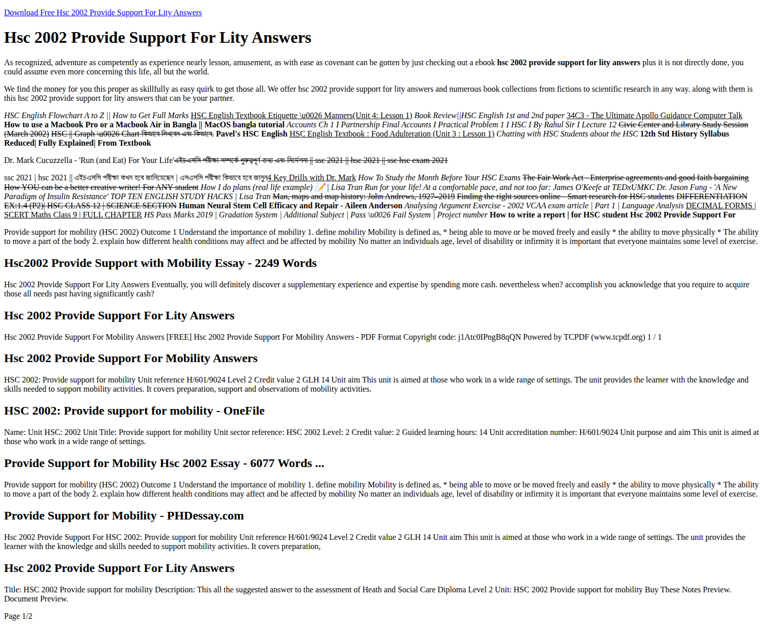Download Free Hsc 2002 Provide Support For Lity Answers
Hsc 2002 Provide Support For Lity Answers
As recognized, adventure as competently as experience nearly lesson, amusement, as with ease as covenant can be gotten by just checking out a ebook hsc 2002 provide support for lity answers plus it is not directly done, you could assume even more concerning this life, all but the world.
We find the money for you this proper as skillfully as easy quirk to get those all. We offer hsc 2002 provide support for lity answers and numerous book collections from fictions to scientific research in any way. along with them is this hsc 2002 provide support for lity answers that can be your partner.
HSC English Flowchart A to Z || How to Get Full Marks HSC English Textbook Etiquette \u0026 Manners(Unit 4: Lesson 1) Book Review||HSC English 1st and 2nd paper 34C3 - The Ultimate Apollo Guidance Computer Talk How to use a Macbook Pro or a Macbook Air in Bangla || MacOS bangla tutorial Accounts Ch 1 I Partnership Final Accounts I Practical Problem 1 I HSC I By Rahul Sir I Lecture 12 Civic Center and Library Study Session (March 2002) HSC || Graph \u0026 Chart কিভাবে লিখবেন এবং কিভাবে. Pavel's HSC English HSC English Textbook : Food Adulteration (Unit 3 : Lesson 1) Chatting with HSC Students about the HSC 12th Std History Syllabus Reduced| Fully Explained| From Textbook
Dr. Mark Cucuzzella - 'Run (and Eat) For Your Life'এইচএসসি পরীক্ষা সম্পর্কে গুরুত্বপূর্ণ তথ্য এবং নির্দেশনা || ssc 2021 || hsc 2021 || ssc hsc exam 2021
ssc 2021 | hsc 2021 || এইচএসসি পরীক্ষা কখন হবে জানিয়েছেন | এসএসসি পরীক্ষা কিভাবে হবে জানুন4 Key Drills with Dr. Mark How To Study the Month Before Your HSC Exams The Fair Work Act - Enterprise agreements and good faith bargaining How YOU can be a better creative writer! For ANY student How I do plans (real life example) 📝 | Lisa Tran Run for your life! At a comfortable pace, and not too far: James O'Keefe at TEDxUMKC Dr. Jason Fung - 'A New Paradigm of Insulin Resistance' TOP TEN ENGLISH STUDY HACKS | Lisa Tran Man, maps and map history: John Andrews, 1927–2019 Finding the right sources online - Smart research for HSC students DIFFERENTIATION EX:1.4 (P2)| HSC CLASS 12 | SCIENCE SECTION Human Neural Stem Cell Efficacy and Repair - Aileen Anderson Analysing Argument Exercise - 2002 VCAA exam article | Part 1 | Language Analysis DECIMAL FORMS | SCERT Maths Class 9 | FULL CHAPTER HS Pass Marks 2019 | Gradation System | Additional Subject | Pass \u0026 Fail System | Project number How to write a report | for HSC student Hsc 2002 Provide Support For
Provide support for mobility (HSC 2002) Outcome 1 Understand the importance of mobility 1. define mobility Mobility is defined as, * being able to move or be moved freely and easily * the ability to move physically * The ability to move a part of the body 2. explain how different health conditions may affect and be affected by mobility No matter an individuals age, level of disability or infirmity it is important that everyone maintains some level of exercise.
Hsc2002 Provide Support with Mobility Essay - 2249 Words
Hsc 2002 Provide Support For Lity Answers Eventually, you will definitely discover a supplementary experience and expertise by spending more cash. nevertheless when? accomplish you acknowledge that you require to acquire those all needs past having significantly cash?
Hsc 2002 Provide Support For Lity Answers
Hsc 2002 Provide Support For Mobility Answers [FREE] Hsc 2002 Provide Support For Mobility Answers - PDF Format Copyright code: j1Atc0IPngB8qQN Powered by TCPDF (www.tcpdf.org) 1 / 1
Hsc 2002 Provide Support For Mobility Answers
HSC 2002: Provide support for mobility Unit reference H/601/9024 Level 2 Credit value 2 GLH 14 Unit aim This unit is aimed at those who work in a wide range of settings. The unit provides the learner with the knowledge and skills needed to support mobility activities. It covers preparation, support and observations of mobility activities.
HSC 2002: Provide support for mobility - OneFile
Name: Unit HSC: 2002 Unit Title: Provide support for mobility Unit sector reference: HSC 2002 Level: 2 Credit value: 2 Guided learning hours: 14 Unit accreditation number: H/601/9024 Unit purpose and aim This unit is aimed at those who work in a wide range of settings.
Provide Support for Mobility Hsc 2002 Essay - 6077 Words ...
Provide support for mobility (HSC 2002) Outcome 1 Understand the importance of mobility 1. define mobility Mobility is defined as, * being able to move or be moved freely and easily * the ability to move physically * The ability to move a part of the body 2. explain how different health conditions may affect and be affected by mobility No matter an individuals age, level of disability or infirmity it is important that everyone maintains some level of exercise.
Provide Support for Mobility - PHDessay.com
Hsc 2002 Provide Support For HSC 2002: Provide support for mobility Unit reference H/601/9024 Level 2 Credit value 2 GLH 14 Unit aim This unit is aimed at those who work in a wide range of settings. The unit provides the learner with the knowledge and skills needed to support mobility activities. It covers preparation,
Hsc 2002 Provide Support For Lity Answers
Title: HSC 2002 Provide support for mobility Description: This all the suggested answer to the assessment of Heath and Social Care Diploma Level 2 Unit: HSC 2002 Provide support for mobility Buy These Notes Preview. Document Preview.
Page 1/2